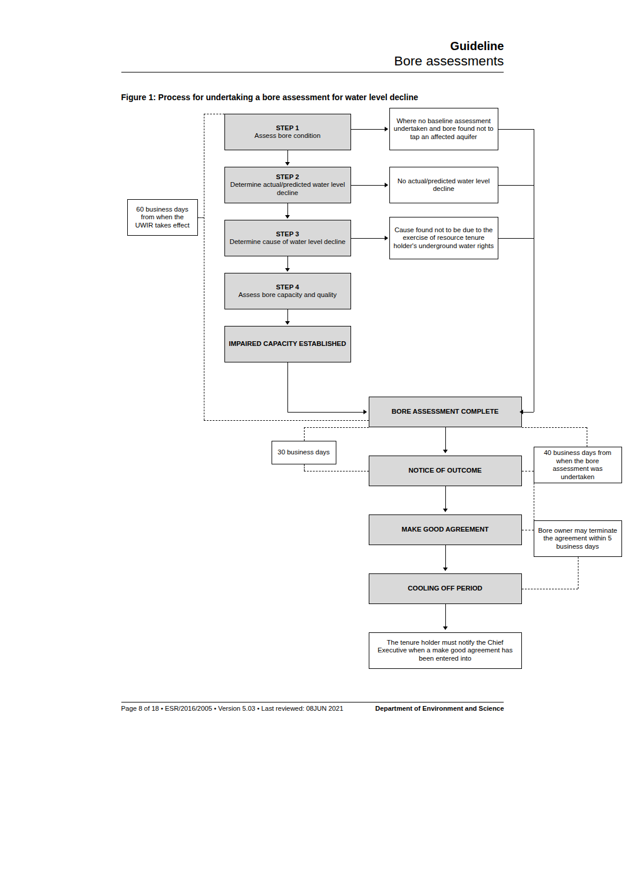Guideline
Bore assessments
Figure 1: Process for undertaking a bore assessment for water level decline
STEP 1
Assess bore condition
Where no baseline assessment undertaken and bore found not to tap an affected aquifer
STEP 2
Determine actual/predicted water level decline
No actual/predicted water level decline
STEP 3
Determine cause of water level decline
Cause found not to be due to the exercise of resource tenure holder's underground water rights
STEP 4
Assess bore capacity and quality
IMPAIRED CAPACITY ESTABLISHED
60 business days from when the UWIR takes effect
BORE ASSESSMENT COMPLETE
30 business days
NOTICE OF OUTCOME
40 business days from when the bore assessment was undertaken
MAKE GOOD AGREEMENT
Bore owner may terminate the agreement within 5 business days
COOLING OFF PERIOD
The tenure holder must notify the Chief Executive when a make good agreement has been entered into
Page 8 of 18 • ESR/2016/2005 • Version 5.03 • Last reviewed: 08JUN 2021 Department of Environment and Science